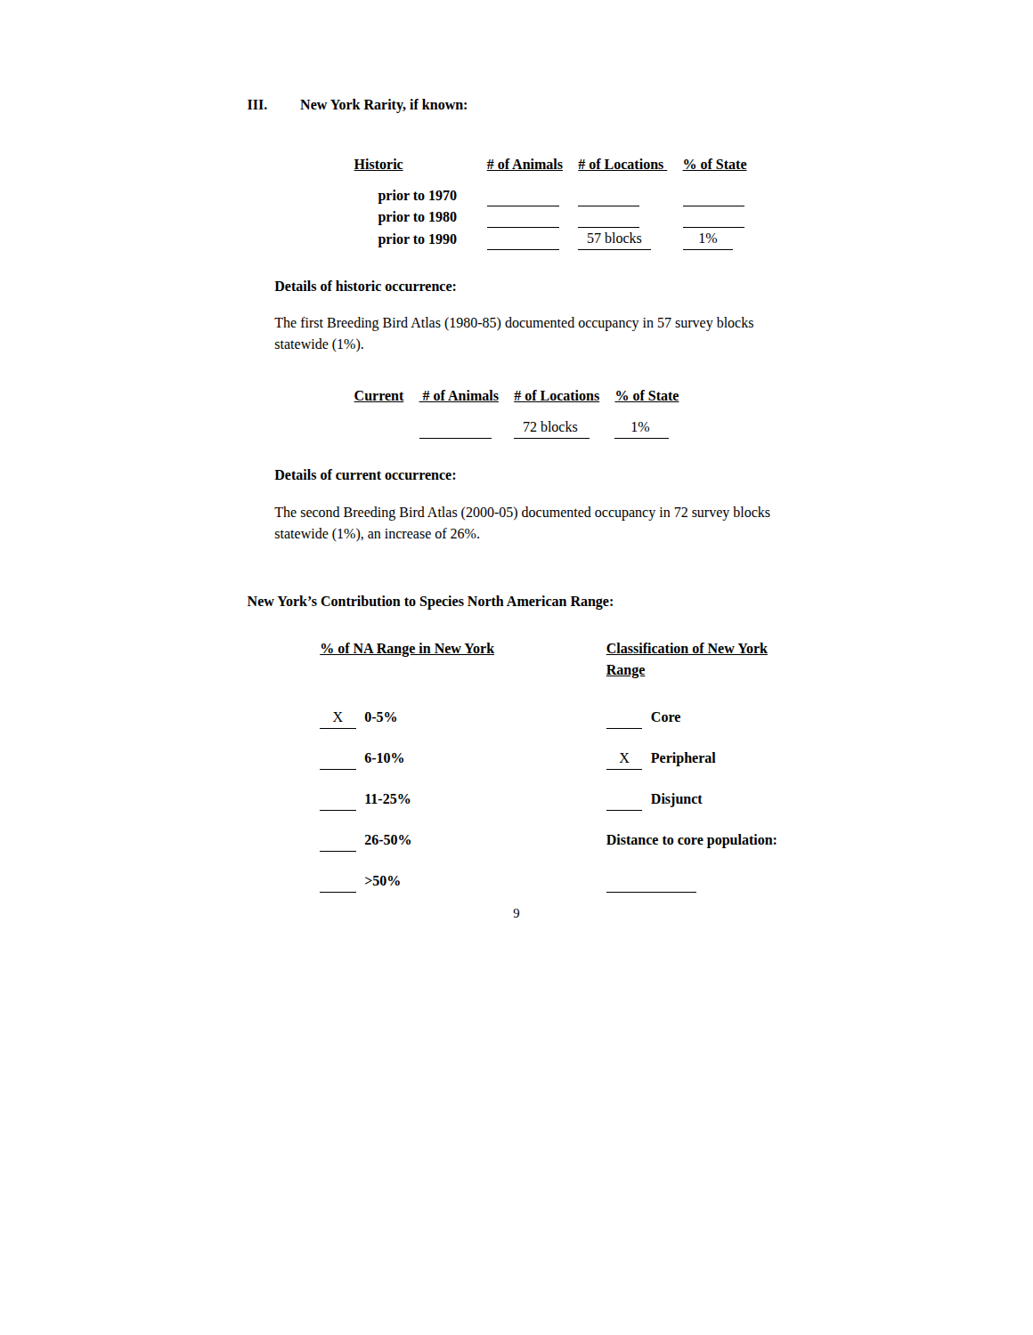III. New York Rarity, if known:
| Historic | # of Animals | # of Locations | % of State |
| --- | --- | --- | --- |
| prior to 1970 | | | |
| prior to 1980 | | | |
| prior to 1990 | | 57 blocks | 1% |
Details of historic occurrence:
The first Breeding Bird Atlas (1980-85) documented occupancy in 57 survey blocks statewide (1%).
| Current | # of Animals | # of Locations | % of State |
| --- | --- | --- | --- |
| | | 72 blocks | 1% |
Details of current occurrence:
The second Breeding Bird Atlas (2000-05) documented occupancy in 72 survey blocks statewide (1%), an increase of 26%.
New York’s Contribution to Species North American Range:
% of NA Range in New York
Classification of New York Range
X 0-5%
Core
6-10%
X Peripheral
11-25%
Disjunct
26-50%
Distance to core population:
>50%
9